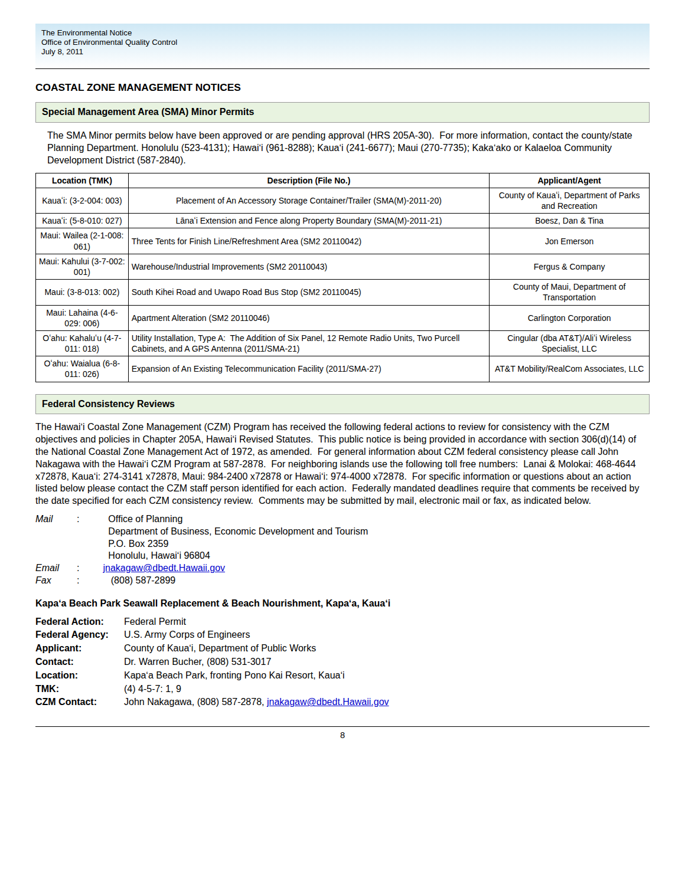The Environmental Notice
Office of Environmental Quality Control
July 8, 2011
COASTAL ZONE MANAGEMENT NOTICES
Special Management Area (SMA) Minor Permits
The SMA Minor permits below have been approved or are pending approval (HRS 205A-30). For more information, contact the county/state Planning Department. Honolulu (523-4131); Hawaiʻi (961-8288); Kauaʻi (241-6677); Maui (270-7735); Kakaʻako or Kalaeloa Community Development District (587-2840).
| Location (TMK) | Description (File No.) | Applicant/Agent |
| --- | --- | --- |
| Kauaʻi: (3-2-004: 003) | Placement of An Accessory Storage Container/Trailer (SMA(M)-2011-20) | County of Kauaʻi, Department of Parks and Recreation |
| Kauaʻi: (5-8-010: 027) | Lānaʻi Extension and Fence along Property Boundary (SMA(M)-2011-21) | Boesz, Dan & Tina |
| Maui: Wailea (2-1-008: 061) | Three Tents for Finish Line/Refreshment Area (SM2 20110042) | Jon Emerson |
| Maui: Kahului (3-7-002: 001) | Warehouse/Industrial Improvements (SM2 20110043) | Fergus & Company |
| Maui: (3-8-013: 002) | South Kihei Road and Uwapo Road Bus Stop (SM2 20110045) | County of Maui, Department of Transportation |
| Maui: Lahaina (4-6-029: 006) | Apartment Alteration (SM2 20110046) | Carlington Corporation |
| Oʻahu: Kahaluʻu (4-7-011: 018) | Utility Installation, Type A: The Addition of Six Panel, 12 Remote Radio Units, Two Purcell Cabinets, and A GPS Antenna (2011/SMA-21) | Cingular (dba AT&T)/Aliʻi Wireless Specialist, LLC |
| Oʻahu: Waialua (6-8-011: 026) | Expansion of An Existing Telecommunication Facility (2011/SMA-27) | AT&T Mobility/RealCom Associates, LLC |
Federal Consistency Reviews
The Hawaiʻi Coastal Zone Management (CZM) Program has received the following federal actions to review for consistency with the CZM objectives and policies in Chapter 205A, Hawaiʻi Revised Statutes. This public notice is being provided in accordance with section 306(d)(14) of the National Coastal Zone Management Act of 1972, as amended. For general information about CZM federal consistency please call John Nakagawa with the Hawaiʻi CZM Program at 587-2878. For neighboring islands use the following toll free numbers: Lanai & Molokai: 468-4644 x72878, Kauaʻi: 274-3141 x72878, Maui: 984-2400 x72878 or Hawaiʻi: 974-4000 x72878. For specific information or questions about an action listed below please contact the CZM staff person identified for each action. Federally mandated deadlines require that comments be received by the date specified for each CZM consistency review. Comments may be submitted by mail, electronic mail or fax, as indicated below.
Mail: Office of Planning
Department of Business, Economic Development and Tourism
P.O. Box 2359
Honolulu, Hawaiʻi 96804
Email: jnakagaw@dbedt.Hawaii.gov
Fax: (808) 587-2899
Kapaʻa Beach Park Seawall Replacement & Beach Nourishment, Kapaʻa, Kauaʻi
Federal Action: Federal Permit
Federal Agency: U.S. Army Corps of Engineers
Applicant: County of Kauaʻi, Department of Public Works
Contact: Dr. Warren Bucher, (808) 531-3017
Location: Kapaʻa Beach Park, fronting Pono Kai Resort, Kauaʻi
TMK:(4) 4-5-7: 1, 9
CZM Contact: John Nakagawa, (808) 587-2878, jnakagaw@dbedt.Hawaii.gov
8